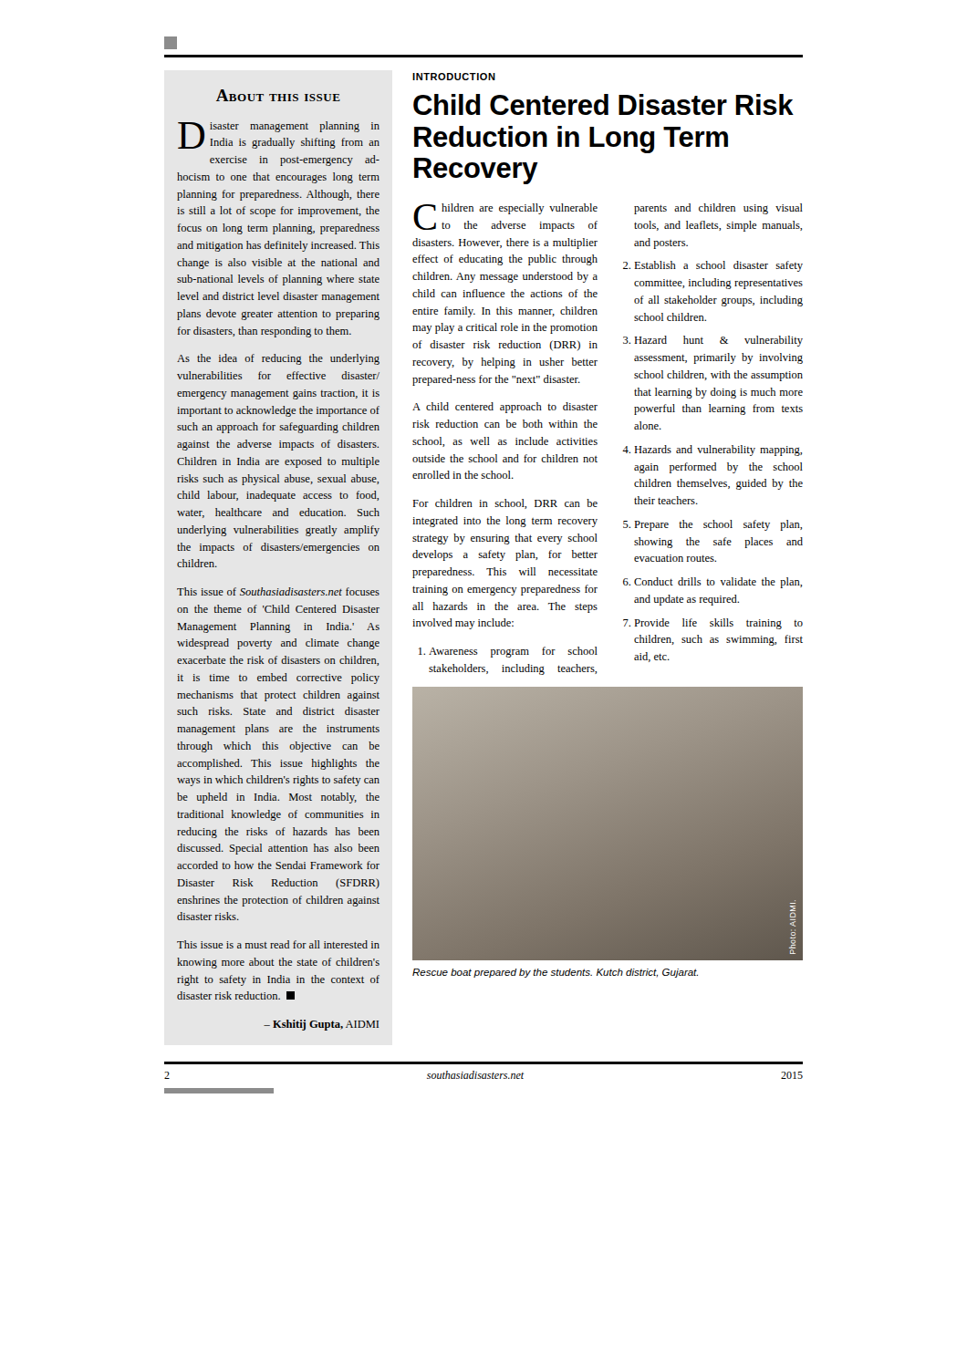About this issue
Disaster management planning in India is gradually shifting from an exercise in post-emergency ad-hocism to one that encourages long term planning for preparedness. Although, there is still a lot of scope for improvement, the focus on long term planning, preparedness and mitigation has definitely increased. This change is also visible at the national and sub-national levels of planning where state level and district level disaster management plans devote greater attention to preparing for disasters, than responding to them.
As the idea of reducing the underlying vulnerabilities for effective disaster/ emergency management gains traction, it is important to acknowledge the importance of such an approach for safeguarding children against the adverse impacts of disasters. Children in India are exposed to multiple risks such as physical abuse, sexual abuse, child labour, inadequate access to food, water, healthcare and education. Such underlying vulnerabilities greatly amplify the impacts of disasters/emergencies on children.
This issue of Southasiadisasters.net focuses on the theme of 'Child Centered Disaster Management Planning in India.' As widespread poverty and climate change exacerbate the risk of disasters on children, it is time to embed corrective policy mechanisms that protect children against such risks. State and district disaster management plans are the instruments through which this objective can be accomplished. This issue highlights the ways in which children's rights to safety can be upheld in India. Most notably, the traditional knowledge of communities in reducing the risks of hazards has been discussed. Special attention has also been accorded to how the Sendai Framework for Disaster Risk Reduction (SFDRR) enshrines the protection of children against disaster risks.
This issue is a must read for all interested in knowing more about the state of children's right to safety in India in the context of disaster risk reduction.
– Kshitij Gupta, AIDMI
INTRODUCTION
Child Centered Disaster Risk Reduction in Long Term Recovery
Children are especially vulnerable to the adverse impacts of disasters. However, there is a multiplier effect of educating the public through children. Any message understood by a child can influence the actions of the entire family. In this manner, children may play a critical role in the promotion of disaster risk reduction (DRR) in recovery, by helping in usher better prepared-ness for the "next" disaster.
A child centered approach to disaster risk reduction can be both within the school, as well as include activities outside the school and for children not enrolled in the school.
For children in school, DRR can be integrated into the long term recovery strategy by ensuring that every school develops a safety plan, for better preparedness. This will necessitate training on emergency preparedness for all hazards in the area. The steps involved may include:
Awareness program for school stakeholders, including teachers, parents and children using visual tools, and leaflets, simple manuals, and posters.
Establish a school disaster safety committee, including representatives of all stakeholder groups, including school children.
Hazard hunt & vulnerability assessment, primarily by involving school children, with the assumption that learning by doing is much more powerful than learning from texts alone.
Hazards and vulnerability mapping, again performed by the school children themselves, guided by the their teachers.
Prepare the school safety plan, showing the safe places and evacuation routes.
Conduct drills to validate the plan, and update as required.
Provide life skills training to children, such as swimming, first aid, etc.
Photo: AIDMI.
Rescue boat prepared by the students. Kutch district, Gujarat.
2
southasiadisasters.net
2015